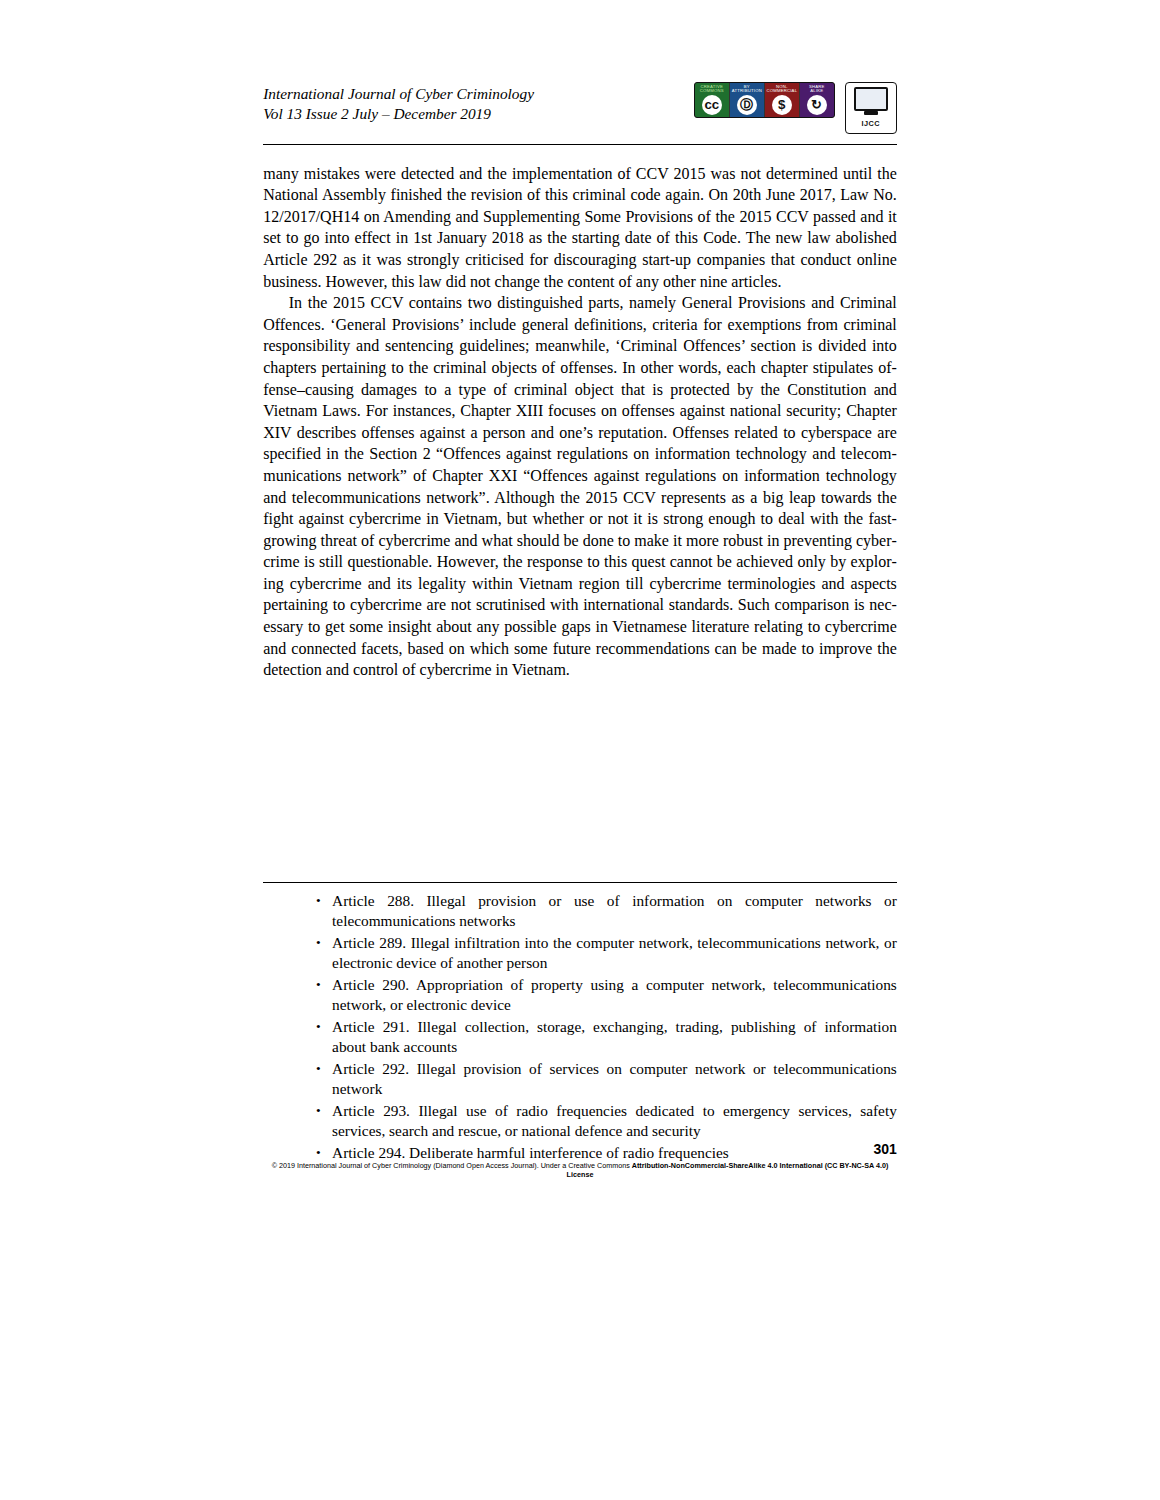International Journal of Cyber Criminology
Vol 13 Issue 2 July – December 2019
Creative
Commons cc
By
Attribution Ⓓ
Non-
Commercial $
Share
Alike ↻
IJCC
many mistakes were detected and the implementation of CCV 2015 was not determined until the National Assembly finished the revision of this criminal code again. On 20th June 2017, Law No. 12/2017/QH14 on Amending and Supplementing Some Provisions of the 2015 CCV passed and it set to go into effect in 1st January 2018 as the starting date of this Code. The new law abolished Article 292 as it was strongly criticised for discouraging start-up companies that conduct online business. However, this law did not change the content of any other nine articles.
In the 2015 CCV contains two distinguished parts, namely General Provisions and Criminal Offences. ‘General Provisions’ include general definitions, criteria for exemptions from criminal responsibility and sentencing guidelines; meanwhile, ‘Criminal Offences’ section is divided into chapters pertaining to the criminal objects of offenses. In other words, each chapter stipulates offense–causing damages to a type of criminal object that is protected by the Constitution and Vietnam Laws. For instances, Chapter XIII focuses on offenses against national security; Chapter XIV describes offenses against a person and one’s reputation. Offenses related to cyberspace are specified in the Section 2 “Offences against regulations on information technology and telecommunications network” of Chapter XXI “Offences against regulations on information technology and telecommunications network”. Although the 2015 CCV represents as a big leap towards the fight against cybercrime in Vietnam, but whether or not it is strong enough to deal with the fast-growing threat of cybercrime and what should be done to make it more robust in preventing cybercrime is still questionable. However, the response to this quest cannot be achieved only by exploring cybercrime and its legality within Vietnam region till cybercrime terminologies and aspects pertaining to cybercrime are not scrutinised with international standards. Such comparison is necessary to get some insight about any possible gaps in Vietnamese literature relating to cybercrime and connected facets, based on which some future recommendations can be made to improve the detection and control of cybercrime in Vietnam.
Article 288. Illegal provision or use of information on computer networks or telecommunications networks
Article 289. Illegal infiltration into the computer network, telecommunications network, or electronic device of another person
Article 290. Appropriation of property using a computer network, telecommunications network, or electronic device
Article 291. Illegal collection, storage, exchanging, trading, publishing of information about bank accounts
Article 292. Illegal provision of services on computer network or telecommunications network
Article 293. Illegal use of radio frequencies dedicated to emergency services, safety services, search and rescue, or national defence and security
Article 294. Deliberate harmful interference of radio frequencies
301
© 2019 International Journal of Cyber Criminology (Diamond Open Access Journal). Under a Creative Commons Attribution-NonCommercial-ShareAlike 4.0 International (CC BY-NC-SA 4.0) License